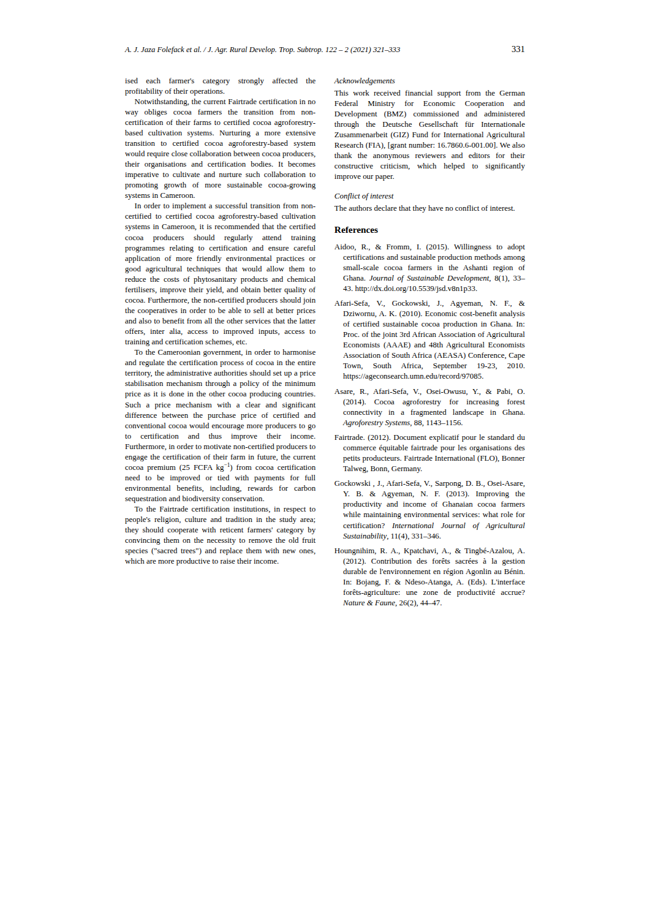A. J. Jaza Folefack et al. / J. Agr. Rural Develop. Trop. Subtrop. 122 – 2 (2021) 321–333 331
ised each farmer's category strongly affected the profitability of their operations.
Notwithstanding, the current Fairtrade certification in no way obliges cocoa farmers the transition from non-certification of their farms to certified cocoa agroforestry-based cultivation systems. Nurturing a more extensive transition to certified cocoa agroforestry-based system would require close collaboration between cocoa producers, their organisations and certification bodies. It becomes imperative to cultivate and nurture such collaboration to promoting growth of more sustainable cocoa-growing systems in Cameroon.
In order to implement a successful transition from non-certified to certified cocoa agroforestry-based cultivation systems in Cameroon, it is recommended that the certified cocoa producers should regularly attend training programmes relating to certification and ensure careful application of more friendly environmental practices or good agricultural techniques that would allow them to reduce the costs of phytosanitary products and chemical fertilisers, improve their yield, and obtain better quality of cocoa. Furthermore, the non-certified producers should join the cooperatives in order to be able to sell at better prices and also to benefit from all the other services that the latter offers, inter alia, access to improved inputs, access to training and certification schemes, etc.
To the Cameroonian government, in order to harmonise and regulate the certification process of cocoa in the entire territory, the administrative authorities should set up a price stabilisation mechanism through a policy of the minimum price as it is done in the other cocoa producing countries. Such a price mechanism with a clear and significant difference between the purchase price of certified and conventional cocoa would encourage more producers to go to certification and thus improve their income. Furthermore, in order to motivate non-certified producers to engage the certification of their farm in future, the current cocoa premium (25 FCFA kg−1) from cocoa certification need to be improved or tied with payments for full environmental benefits, including, rewards for carbon sequestration and biodiversity conservation.
To the Fairtrade certification institutions, in respect to people's religion, culture and tradition in the study area; they should cooperate with reticent farmers' category by convincing them on the necessity to remove the old fruit species ("sacred trees") and replace them with new ones, which are more productive to raise their income.
Acknowledgements
This work received financial support from the German Federal Ministry for Economic Cooperation and Development (BMZ) commissioned and administered through the Deutsche Gesellschaft für Internationale Zusammenarbeit (GIZ) Fund for International Agricultural Research (FIA), [grant number: 16.7860.6-001.00]. We also thank the anonymous reviewers and editors for their constructive criticism, which helped to significantly improve our paper.
Conflict of interest
The authors declare that they have no conflict of interest.
References
Aidoo, R., & Fromm, I. (2015). Willingness to adopt certifications and sustainable production methods among small-scale cocoa farmers in the Ashanti region of Ghana. Journal of Sustainable Development, 8(1), 33–43. http://dx.doi.org/10.5539/jsd.v8n1p33.
Afari-Sefa, V., Gockowski, J., Agyeman, N. F., & Dziwornu, A. K. (2010). Economic cost-benefit analysis of certified sustainable cocoa production in Ghana. In: Proc. of the joint 3rd African Association of Agricultural Economists (AAAE) and 48th Agricultural Economists Association of South Africa (AEASA) Conference, Cape Town, South Africa, September 19-23, 2010. https://ageconsearch.umn.edu/record/97085.
Asare, R., Afari-Sefa, V., Osei-Owusu, Y., & Pabi, O. (2014). Cocoa agroforestry for increasing forest connectivity in a fragmented landscape in Ghana. Agroforestry Systems, 88, 1143–1156.
Fairtrade. (2012). Document explicatif pour le standard du commerce équitable fairtrade pour les organisations des petits producteurs. Fairtrade International (FLO), Bonner Talweg, Bonn, Germany.
Gockowski , J., Afari-Sefa, V., Sarpong, D. B., Osei-Asare, Y. B. & Agyeman, N. F. (2013). Improving the productivity and income of Ghanaian cocoa farmers while maintaining environmental services: what role for certification? International Journal of Agricultural Sustainability, 11(4), 331–346.
Houngnihim, R. A., Kpatchavi, A., & Tingbé-Azalou, A. (2012). Contribution des forêts sacrées à la gestion durable de l'environnement en région Agonlin au Bénin. In: Bojang, F. & Ndeso-Atanga, A. (Eds). L'interface forêts-agriculture: une zone de productivité accrue? Nature & Faune, 26(2), 44–47.